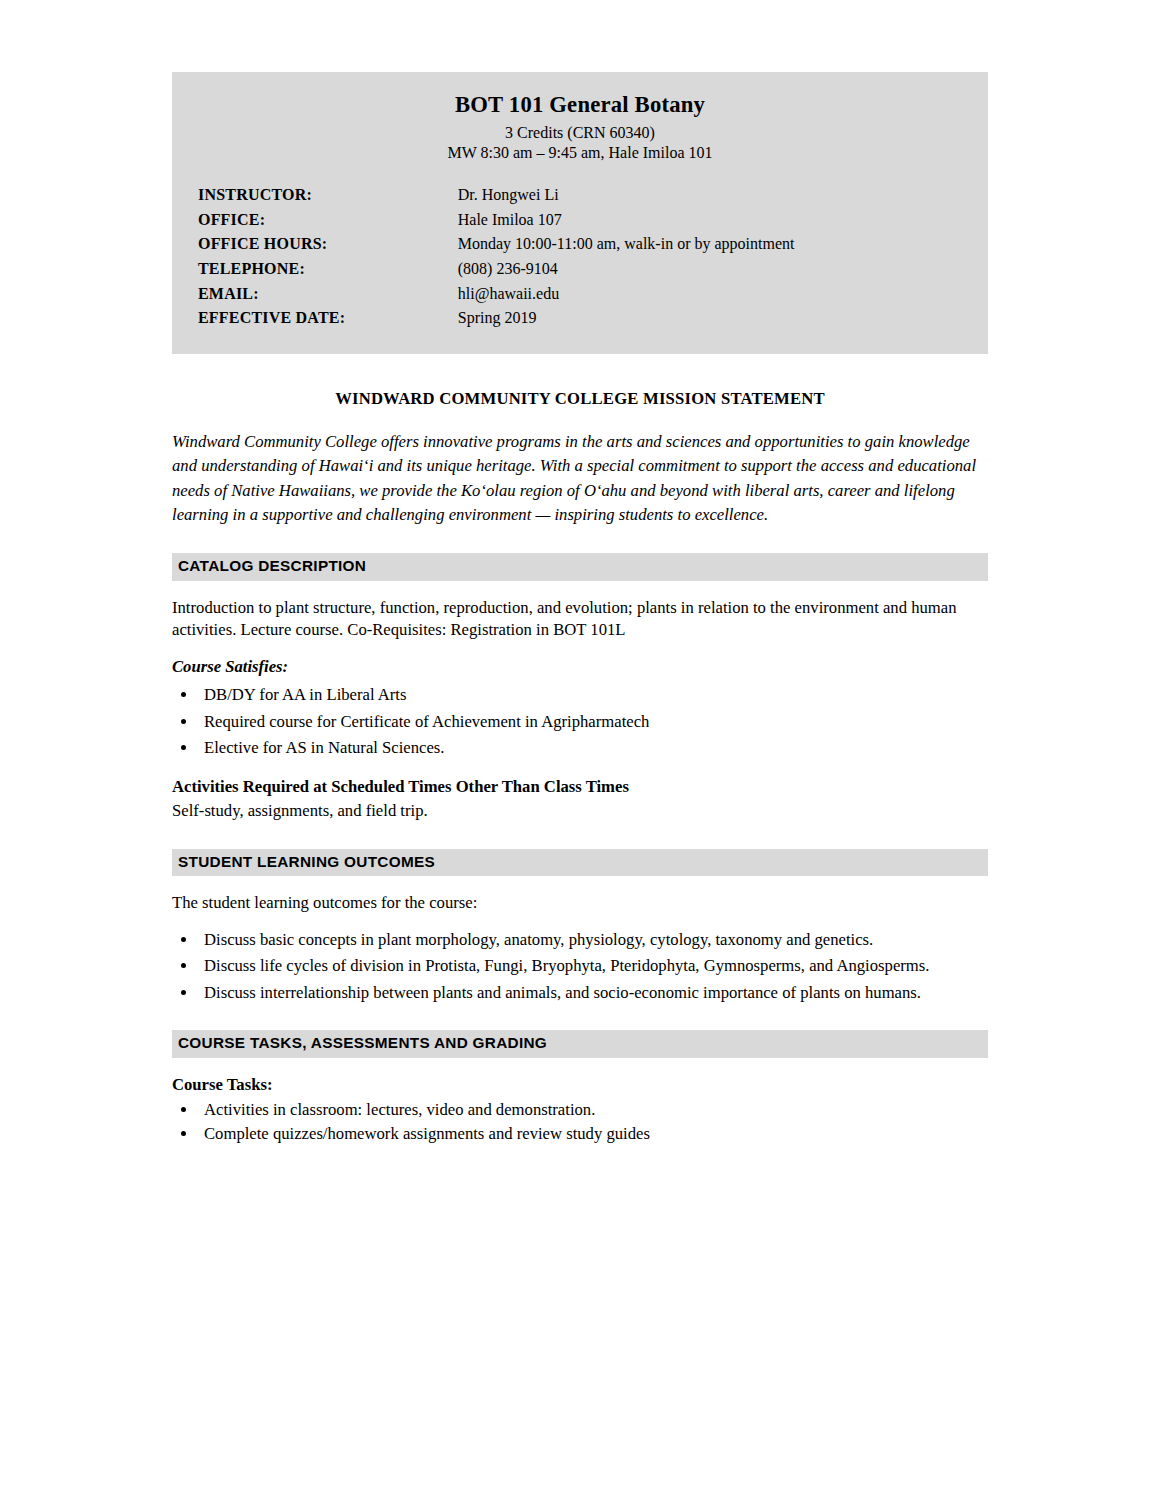BOT 101 General Botany
3 Credits (CRN 60340)
MW 8:30 am – 9:45 am, Hale Imiloa 101
| INSTRUCTOR: | Dr. Hongwei Li |
| OFFICE: | Hale Imiloa 107 |
| OFFICE HOURS: | Monday 10:00-11:00 am, walk-in or by appointment |
| TELEPHONE: | (808) 236-9104 |
| EMAIL: | hli@hawaii.edu |
| EFFECTIVE DATE: | Spring 2019 |
WINDWARD COMMUNITY COLLEGE MISSION STATEMENT
Windward Community College offers innovative programs in the arts and sciences and opportunities to gain knowledge and understanding of Hawaiʻi and its unique heritage. With a special commitment to support the access and educational needs of Native Hawaiians, we provide the Koʻolau region of Oʻahu and beyond with liberal arts, career and lifelong learning in a supportive and challenging environment — inspiring students to excellence.
Catalog Description
Introduction to plant structure, function, reproduction, and evolution; plants in relation to the environment and human activities. Lecture course. Co-Requisites: Registration in BOT 101L
Course Satisfies:
DB/DY for AA in Liberal Arts
Required course for Certificate of Achievement in Agripharmatech
Elective for AS in Natural Sciences.
Activities Required at Scheduled Times Other Than Class Times
Self-study, assignments, and field trip.
Student Learning Outcomes
The student learning outcomes for the course:
Discuss basic concepts in plant morphology, anatomy, physiology, cytology, taxonomy and genetics.
Discuss life cycles of division in Protista, Fungi, Bryophyta, Pteridophyta, Gymnosperms, and Angiosperms.
Discuss interrelationship between plants and animals, and socio-economic importance of plants on humans.
Course Tasks, Assessments and Grading
Course Tasks:
Activities in classroom: lectures, video and demonstration.
Complete quizzes/homework assignments and review study guides